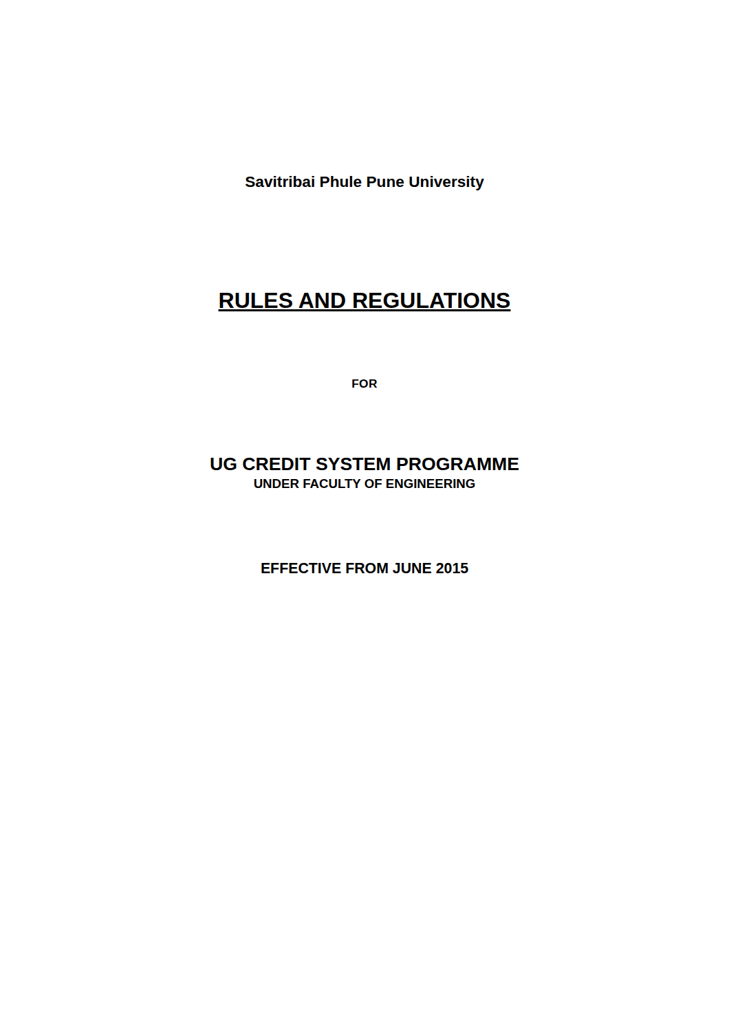Savitribai Phule Pune University
RULES AND REGULATIONS
FOR
UG CREDIT SYSTEM PROGRAMME UNDER FACULTY OF ENGINEERING
EFFECTIVE FROM JUNE 2015